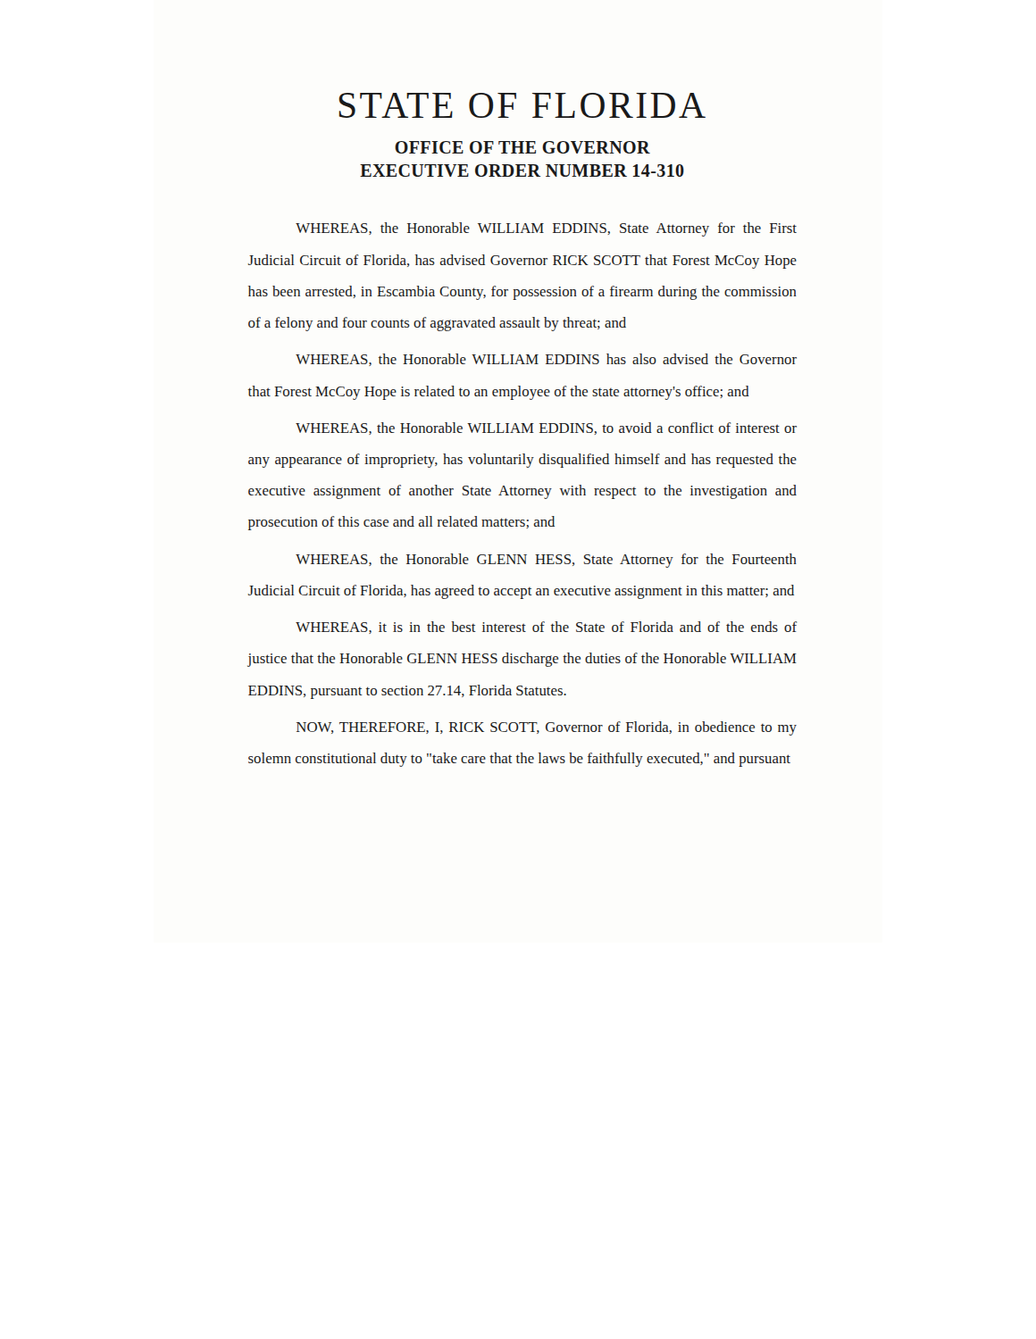STATE OF FLORIDA
Office of the Governor
Executive Order Number 14-310
WHEREAS, the Honorable WILLIAM EDDINS, State Attorney for the First Judicial Circuit of Florida, has advised Governor RICK SCOTT that Forest McCoy Hope has been arrested, in Escambia County, for possession of a firearm during the commission of a felony and four counts of aggravated assault by threat; and
WHEREAS, the Honorable WILLIAM EDDINS has also advised the Governor that Forest McCoy Hope is related to an employee of the state attorney's office; and
WHEREAS, the Honorable WILLIAM EDDINS, to avoid a conflict of interest or any appearance of impropriety, has voluntarily disqualified himself and has requested the executive assignment of another State Attorney with respect to the investigation and prosecution of this case and all related matters; and
WHEREAS, the Honorable GLENN HESS, State Attorney for the Fourteenth Judicial Circuit of Florida, has agreed to accept an executive assignment in this matter; and
WHEREAS, it is in the best interest of the State of Florida and of the ends of justice that the Honorable GLENN HESS discharge the duties of the Honorable WILLIAM EDDINS, pursuant to section 27.14, Florida Statutes.
NOW, THEREFORE, I, RICK SCOTT, Governor of Florida, in obedience to my solemn constitutional duty to "take care that the laws be faithfully executed," and pursuant